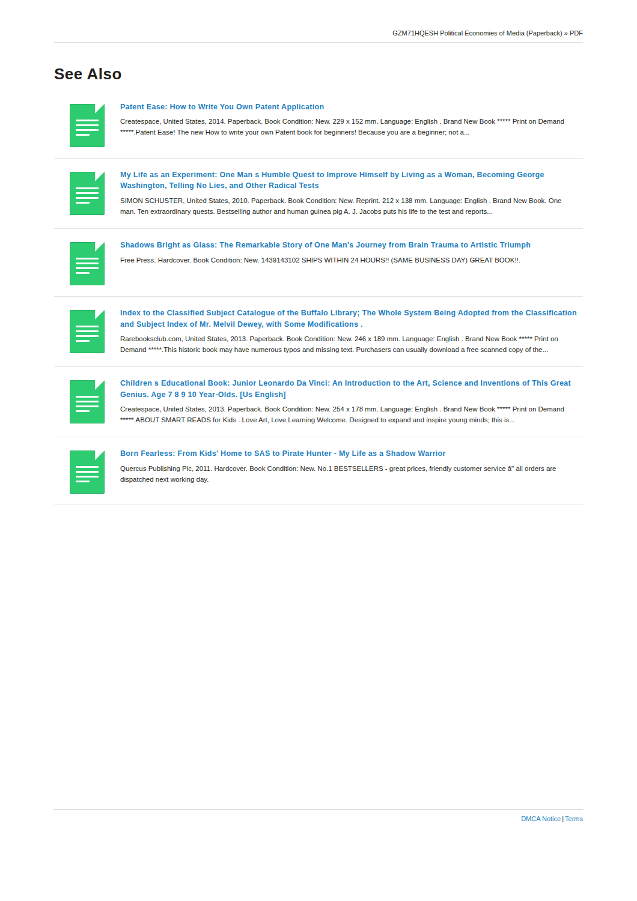GZM71HQESH Political Economies of Media (Paperback) » PDF
See Also
Patent Ease: How to Write You Own Patent Application
Createspace, United States, 2014. Paperback. Book Condition: New. 229 x 152 mm. Language: English . Brand New Book ***** Print on Demand *****.Patent Ease! The new How to write your own Patent book for beginners! Because you are a beginner; not a...
My Life as an Experiment: One Man s Humble Quest to Improve Himself by Living as a Woman, Becoming George Washington, Telling No Lies, and Other Radical Tests
SIMON SCHUSTER, United States, 2010. Paperback. Book Condition: New. Reprint. 212 x 138 mm. Language: English . Brand New Book. One man. Ten extraordinary quests. Bestselling author and human guinea pig A. J. Jacobs puts his life to the test and reports...
Shadows Bright as Glass: The Remarkable Story of One Man's Journey from Brain Trauma to Artistic Triumph
Free Press. Hardcover. Book Condition: New. 1439143102 SHIPS WITHIN 24 HOURS!! (SAME BUSINESS DAY) GREAT BOOK!!.
Index to the Classified Subject Catalogue of the Buffalo Library; The Whole System Being Adopted from the Classification and Subject Index of Mr. Melvil Dewey, with Some Modifications .
Rarebooksclub.com, United States, 2013. Paperback. Book Condition: New. 246 x 189 mm. Language: English . Brand New Book ***** Print on Demand *****.This historic book may have numerous typos and missing text. Purchasers can usually download a free scanned copy of the...
Children s Educational Book: Junior Leonardo Da Vinci: An Introduction to the Art, Science and Inventions of This Great Genius. Age 7 8 9 10 Year-Olds. [Us English]
Createspace, United States, 2013. Paperback. Book Condition: New. 254 x 178 mm. Language: English . Brand New Book ***** Print on Demand *****.ABOUT SMART READS for Kids . Love Art, Love Learning Welcome. Designed to expand and inspire young minds; this is...
Born Fearless: From Kids' Home to SAS to Pirate Hunter - My Life as a Shadow Warrior
Quercus Publishing Plc, 2011. Hardcover. Book Condition: New. No.1 BESTSELLERS - great prices, friendly customer service â" all orders are dispatched next working day.
DMCA Notice|Terms